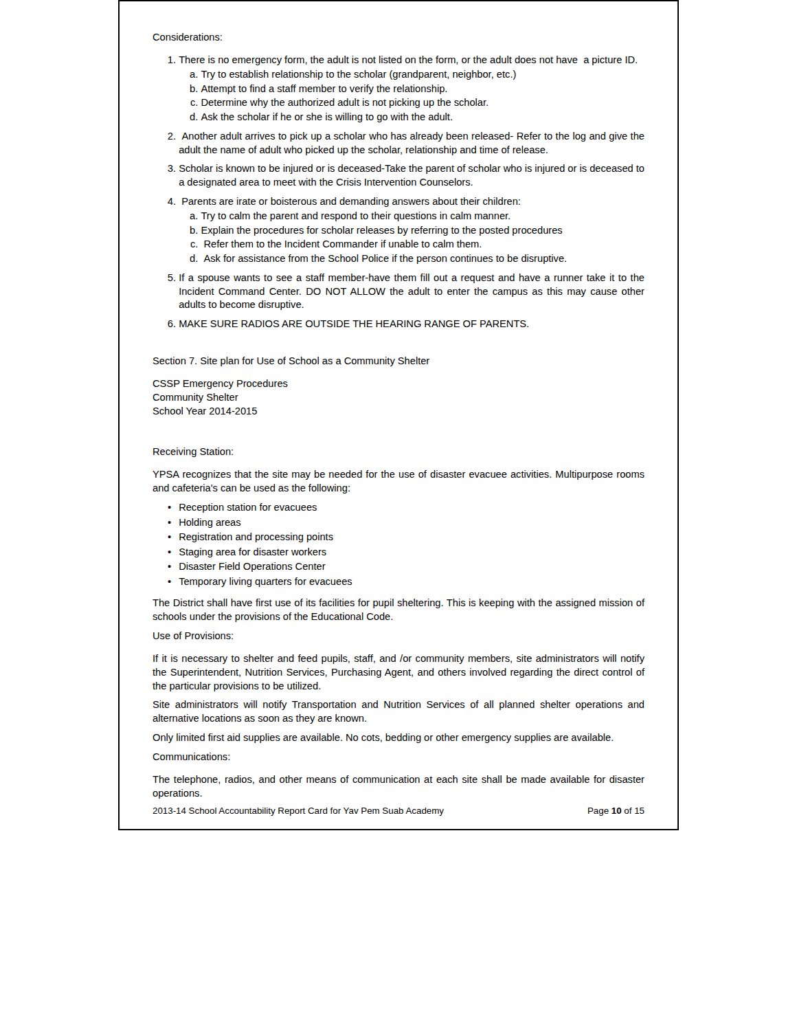Considerations:
There is no emergency form, the adult is not listed on the form, or the adult does not have a picture ID.
Try to establish relationship to the scholar (grandparent, neighbor, etc.)
Attempt to find a staff member to verify the relationship.
Determine why the authorized adult is not picking up the scholar.
Ask the scholar if he or she is willing to go with the adult.
Another adult arrives to pick up a scholar who has already been released- Refer to the log and give the adult the name of adult who picked up the scholar, relationship and time of release.
Scholar is known to be injured or is deceased-Take the parent of scholar who is injured or is deceased to a designated area to meet with the Crisis Intervention Counselors.
Parents are irate or boisterous and demanding answers about their children:
Try to calm the parent and respond to their questions in calm manner.
Explain the procedures for scholar releases by referring to the posted procedures
Refer them to the Incident Commander if unable to calm them.
Ask for assistance from the School Police if the person continues to be disruptive.
If a spouse wants to see a staff member-have them fill out a request and have a runner take it to the Incident Command Center. DO NOT ALLOW the adult to enter the campus as this may cause other adults to become disruptive.
MAKE SURE RADIOS ARE OUTSIDE THE HEARING RANGE OF PARENTS.
Section 7. Site plan for Use of School as a Community Shelter
CSSP Emergency Procedures
Community Shelter
School Year 2014-2015
Receiving Station:
YPSA recognizes that the site may be needed for the use of disaster evacuee activities. Multipurpose rooms and cafeteria's can be used as the following:
Reception station for evacuees
Holding areas
Registration and processing points
Staging area for disaster workers
Disaster Field Operations Center
Temporary living quarters for evacuees
The District shall have first use of its facilities for pupil sheltering. This is keeping with the assigned mission of schools under the provisions of the Educational Code.
Use of Provisions:
If it is necessary to shelter and feed pupils, staff, and /or community members, site administrators will notify the Superintendent, Nutrition Services, Purchasing Agent, and others involved regarding the direct control of the particular provisions to be utilized.
Site administrators will notify Transportation and Nutrition Services of all planned shelter operations and alternative locations as soon as they are known.
Only limited first aid supplies are available. No cots, bedding or other emergency supplies are available.
Communications:
The telephone, radios, and other means of communication at each site shall be made available for disaster operations.
2013-14 School Accountability Report Card for Yav Pem Suab Academy
Page 10 of 15